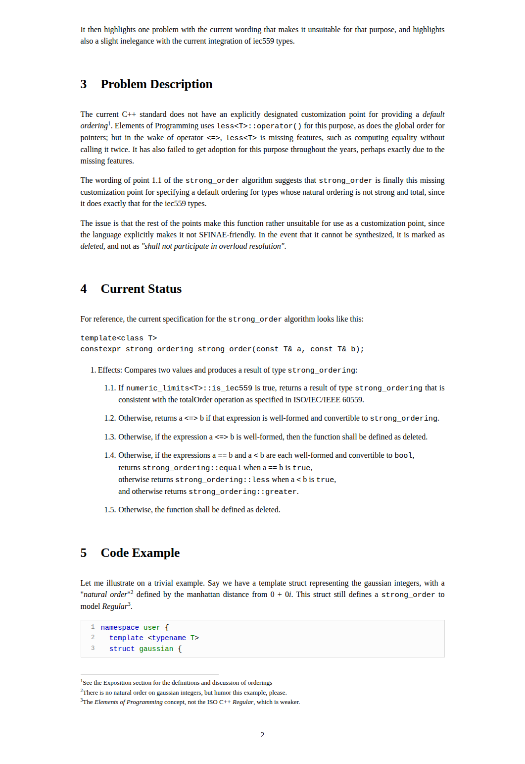It then highlights one problem with the current wording that makes it unsuitable for that purpose, and highlights also a slight inelegance with the current integration of iec559 types.
3 Problem Description
The current C++ standard does not have an explicitly designated customization point for providing a default ordering1. Elements of Programming uses less<T>::operator() for this purpose, as does the global order for pointers; but in the wake of operator <=>, less<T> is missing features, such as computing equality without calling it twice. It has also failed to get adoption for this purpose throughout the years, perhaps exactly due to the missing features.
The wording of point 1.1 of the strong_order algorithm suggests that strong_order is finally this missing customization point for specifying a default ordering for types whose natural ordering is not strong and total, since it does exactly that for the iec559 types.
The issue is that the rest of the points make this function rather unsuitable for use as a customization point, since the language explicitly makes it not SFINAE-friendly. In the event that it cannot be synthesized, it is marked as deleted, and not as "shall not participate in overload resolution".
4 Current Status
For reference, the current specification for the strong_order algorithm looks like this:
template<class T>
constexpr strong_ordering strong_order(const T& a, const T& b);
1. Effects: Compares two values and produces a result of type strong_ordering:
1.1. If numeric_limits<T>::is_iec559 is true, returns a result of type strong_ordering that is consistent with the totalOrder operation as specified in ISO/IEC/IEEE 60559.
1.2. Otherwise, returns a <=> b if that expression is well-formed and convertible to strong_ordering.
1.3. Otherwise, if the expression a <=> b is well-formed, then the function shall be defined as deleted.
1.4. Otherwise, if the expressions a == b and a < b are each well-formed and convertible to bool,
returns strong_ordering::equal when a == b is true,
otherwise returns strong_ordering::less when a < b is true,
and otherwise returns strong_ordering::greater.
1.5. Otherwise, the function shall be defined as deleted.
5 Code Example
Let me illustrate on a trivial example. Say we have a template struct representing the gaussian integers, with a "natural order"2 defined by the manhattan distance from 0 + 0i. This struct still defines a strong_order to model Regular3.
| 1 | namespace user { |
| 2 | template < typename T > |
| 3 | struct gaussian { |
1See the Exposition section for the definitions and discussion of orderings
2There is no natural order on gaussian integers, but humor this example, please.
3The Elements of Programming concept, not the ISO C++ Regular, which is weaker.
2